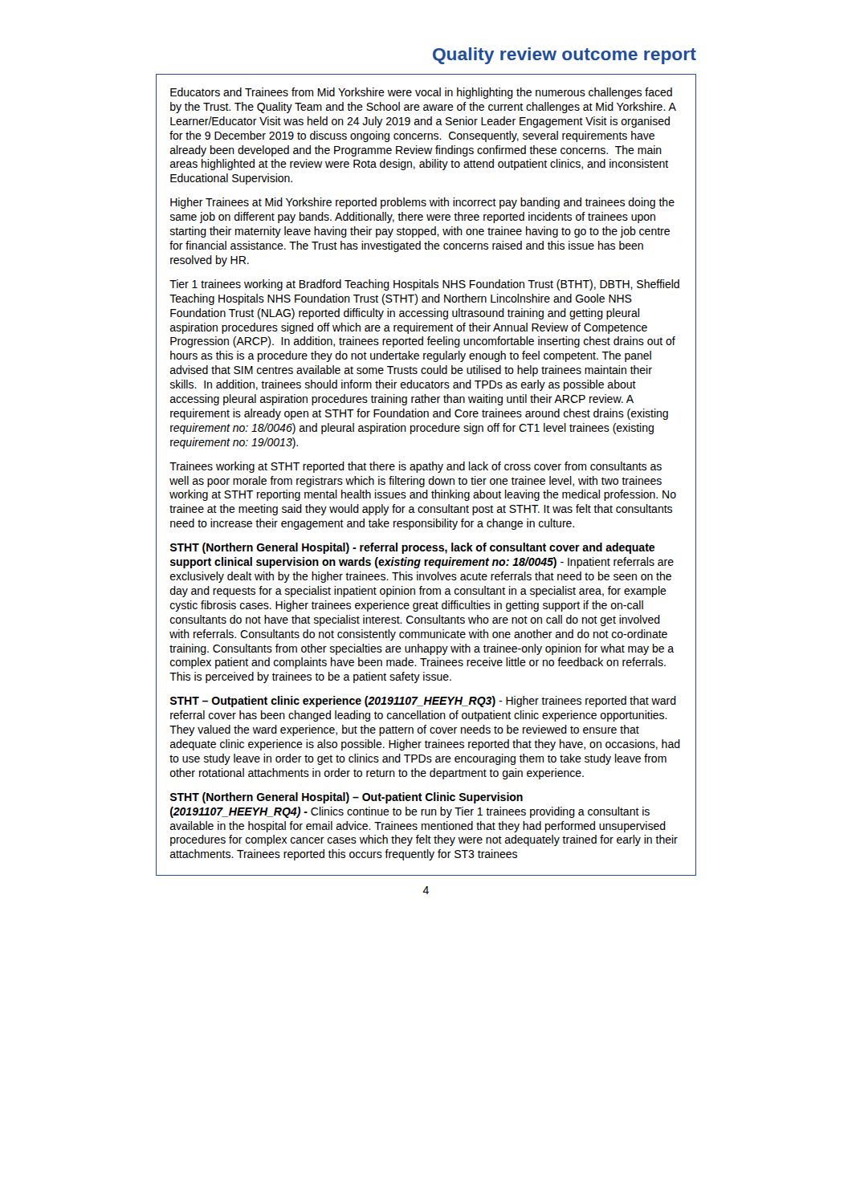Quality review outcome report
Educators and Trainees from Mid Yorkshire were vocal in highlighting the numerous challenges faced by the Trust. The Quality Team and the School are aware of the current challenges at Mid Yorkshire. A Learner/Educator Visit was held on 24 July 2019 and a Senior Leader Engagement Visit is organised for the 9 December 2019 to discuss ongoing concerns. Consequently, several requirements have already been developed and the Programme Review findings confirmed these concerns. The main areas highlighted at the review were Rota design, ability to attend outpatient clinics, and inconsistent Educational Supervision.
Higher Trainees at Mid Yorkshire reported problems with incorrect pay banding and trainees doing the same job on different pay bands. Additionally, there were three reported incidents of trainees upon starting their maternity leave having their pay stopped, with one trainee having to go to the job centre for financial assistance. The Trust has investigated the concerns raised and this issue has been resolved by HR.
Tier 1 trainees working at Bradford Teaching Hospitals NHS Foundation Trust (BTHT), DBTH, Sheffield Teaching Hospitals NHS Foundation Trust (STHT) and Northern Lincolnshire and Goole NHS Foundation Trust (NLAG) reported difficulty in accessing ultrasound training and getting pleural aspiration procedures signed off which are a requirement of their Annual Review of Competence Progression (ARCP). In addition, trainees reported feeling uncomfortable inserting chest drains out of hours as this is a procedure they do not undertake regularly enough to feel competent. The panel advised that SIM centres available at some Trusts could be utilised to help trainees maintain their skills. In addition, trainees should inform their educators and TPDs as early as possible about accessing pleural aspiration procedures training rather than waiting until their ARCP review. A requirement is already open at STHT for Foundation and Core trainees around chest drains (existing requirement no: 18/0046) and pleural aspiration procedure sign off for CT1 level trainees (existing requirement no: 19/0013).
Trainees working at STHT reported that there is apathy and lack of cross cover from consultants as well as poor morale from registrars which is filtering down to tier one trainee level, with two trainees working at STHT reporting mental health issues and thinking about leaving the medical profession. No trainee at the meeting said they would apply for a consultant post at STHT. It was felt that consultants need to increase their engagement and take responsibility for a change in culture.
STHT (Northern General Hospital) - referral process, lack of consultant cover and adequate support clinical supervision on wards (e xisting requirement no: 18/0045) - Inpatient referrals are exclusively dealt with by the higher trainees. This involves acute referrals that need to be seen on the day and requests for a specialist inpatient opinion from a consultant in a specialist area, for example cystic fibrosis cases. Higher trainees experience great difficulties in getting support if the on-call consultants do not have that specialist interest. Consultants who are not on call do not get involved with referrals. Consultants do not consistently communicate with one another and do not co-ordinate training. Consultants from other specialties are unhappy with a trainee-only opinion for what may be a complex patient and complaints have been made. Trainees receive little or no feedback on referrals. This is perceived by trainees to be a patient safety issue.
STHT – Outpatient clinic experience (20191107_HEEYH_RQ3) - Higher trainees reported that ward referral cover has been changed leading to cancellation of outpatient clinic experience opportunities. They valued the ward experience, but the pattern of cover needs to be reviewed to ensure that adequate clinic experience is also possible. Higher trainees reported that they have, on occasions, had to use study leave in order to get to clinics and TPDs are encouraging them to take study leave from other rotational attachments in order to return to the department to gain experience.
STHT (Northern General Hospital) – Out-patient Clinic Supervision
(20191107_HEEYH_RQ4) - Clinics continue to be run by Tier 1 trainees providing a consultant is available in the hospital for email advice. Trainees mentioned that they had performed unsupervised procedures for complex cancer cases which they felt they were not adequately trained for early in their attachments. Trainees reported this occurs frequently for ST3 trainees
4